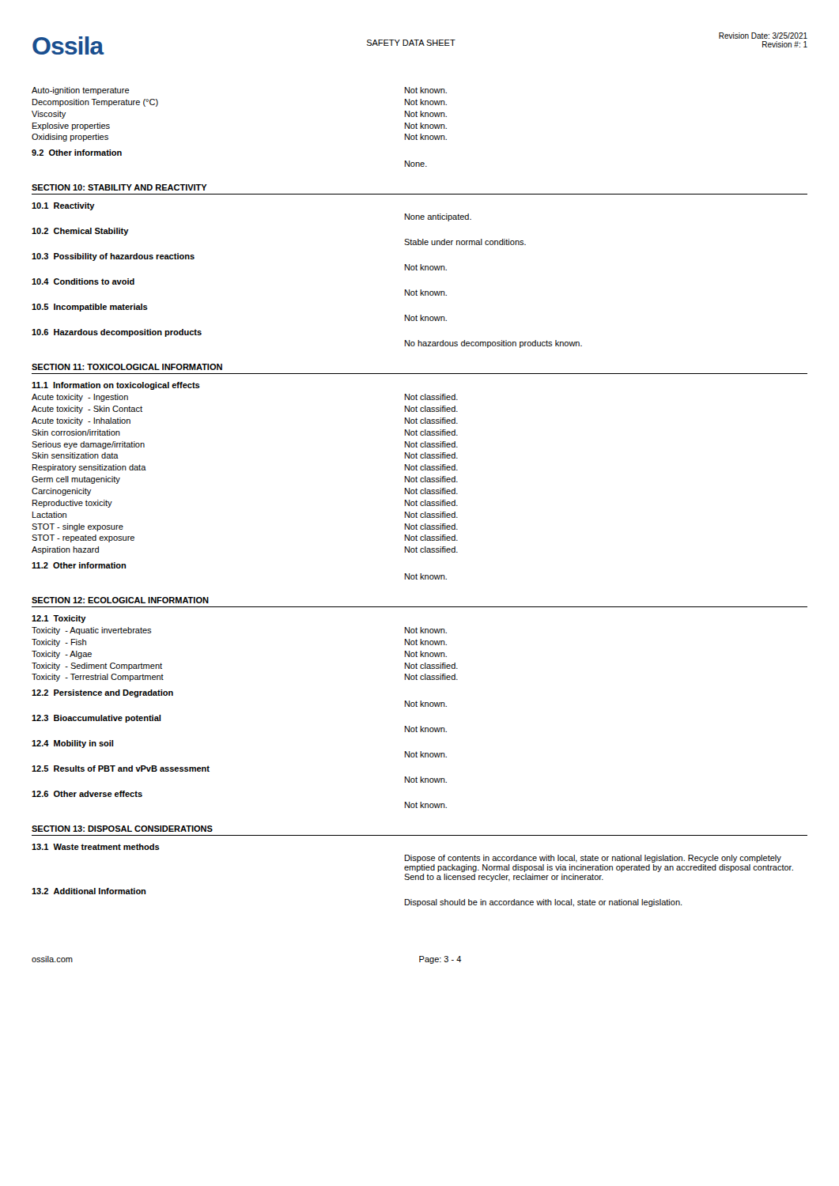Ossila
SAFETY DATA SHEET
Revision Date: 3/25/2021
Revision #: 1
| Auto-ignition temperature | Not known. |
| Decomposition Temperature (°C) | Not known. |
| Viscosity | Not known. |
| Explosive properties | Not known. |
| Oxidising properties | Not known. |
9.2 Other information
None.
SECTION 10: STABILITY AND REACTIVITY
10.1 Reactivity
None anticipated.
10.2 Chemical Stability
Stable under normal conditions.
10.3 Possibility of hazardous reactions
Not known.
10.4 Conditions to avoid
Not known.
10.5 Incompatible materials
Not known.
10.6 Hazardous decomposition products
No hazardous decomposition products known.
SECTION 11: TOXICOLOGICAL INFORMATION
11.1 Information on toxicological effects
| Acute toxicity - Ingestion | Not classified. |
| Acute toxicity - Skin Contact | Not classified. |
| Acute toxicity - Inhalation | Not classified. |
| Skin corrosion/irritation | Not classified. |
| Serious eye damage/irritation | Not classified. |
| Skin sensitization data | Not classified. |
| Respiratory sensitization data | Not classified. |
| Germ cell mutagenicity | Not classified. |
| Carcinogenicity | Not classified. |
| Reproductive toxicity | Not classified. |
| Lactation | Not classified. |
| STOT - single exposure | Not classified. |
| STOT - repeated exposure | Not classified. |
| Aspiration hazard | Not classified. |
11.2 Other information
Not known.
SECTION 12: ECOLOGICAL INFORMATION
12.1 Toxicity
| Toxicity - Aquatic invertebrates | Not known. |
| Toxicity - Fish | Not known. |
| Toxicity - Algae | Not known. |
| Toxicity - Sediment Compartment | Not classified. |
| Toxicity - Terrestrial Compartment | Not classified. |
12.2 Persistence and Degradation
Not known.
12.3 Bioaccumulative potential
Not known.
12.4 Mobility in soil
Not known.
12.5 Results of PBT and vPvB assessment
Not known.
12.6 Other adverse effects
Not known.
SECTION 13: DISPOSAL CONSIDERATIONS
13.1 Waste treatment methods
Dispose of contents in accordance with local, state or national legislation. Recycle only completely emptied packaging. Normal disposal is via incineration operated by an accredited disposal contractor. Send to a licensed recycler, reclaimer or incinerator.
13.2 Additional Information
Disposal should be in accordance with local, state or national legislation.
ossila.com
Page: 3 - 4